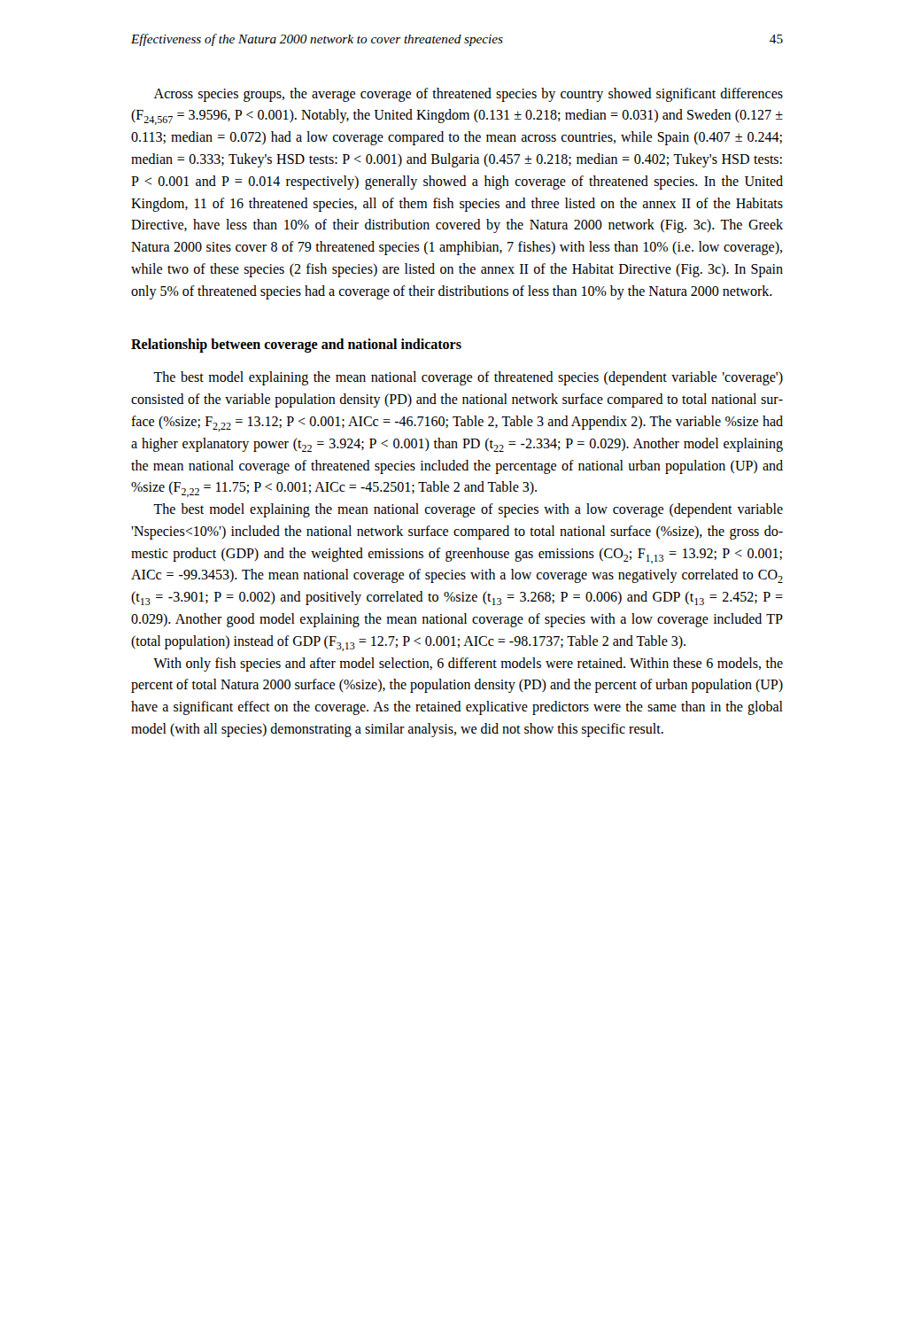Effectiveness of the Natura 2000 network to cover threatened species 45
Across species groups, the average coverage of threatened species by country showed significant differences (F24,567 = 3.9596, P < 0.001). Notably, the United Kingdom (0.131 ± 0.218; median = 0.031) and Sweden (0.127 ± 0.113; median = 0.072) had a low coverage compared to the mean across countries, while Spain (0.407 ± 0.244; median = 0.333; Tukey's HSD tests: P < 0.001) and Bulgaria (0.457 ± 0.218; median = 0.402; Tukey's HSD tests: P < 0.001 and P = 0.014 respectively) generally showed a high coverage of threatened species. In the United Kingdom, 11 of 16 threatened species, all of them fish species and three listed on the annex II of the Habitats Directive, have less than 10% of their distribution covered by the Natura 2000 network (Fig. 3c). The Greek Natura 2000 sites cover 8 of 79 threatened species (1 amphibian, 7 fishes) with less than 10% (i.e. low coverage), while two of these species (2 fish species) are listed on the annex II of the Habitat Directive (Fig. 3c). In Spain only 5% of threatened species had a coverage of their distributions of less than 10% by the Natura 2000 network.
Relationship between coverage and national indicators
The best model explaining the mean national coverage of threatened species (dependent variable 'coverage') consisted of the variable population density (PD) and the national network surface compared to total national surface (%size; F2,22 = 13.12; P < 0.001; AICc = -46.7160; Table 2, Table 3 and Appendix 2). The variable %size had a higher explanatory power (t22 = 3.924; P < 0.001) than PD (t22 = -2.334; P = 0.029). Another model explaining the mean national coverage of threatened species included the percentage of national urban population (UP) and %size (F2,22 = 11.75; P < 0.001; AICc = -45.2501; Table 2 and Table 3).
The best model explaining the mean national coverage of species with a low coverage (dependent variable 'Nspecies<10%') included the national network surface compared to total national surface (%size), the gross domestic product (GDP) and the weighted emissions of greenhouse gas emissions (CO2; F1,13 = 13.92; P < 0.001; AICc = -99.3453). The mean national coverage of species with a low coverage was negatively correlated to CO2 (t13 = -3.901; P = 0.002) and positively correlated to %size (t13 = 3.268; P = 0.006) and GDP (t13 = 2.452; P = 0.029). Another good model explaining the mean national coverage of species with a low coverage included TP (total population) instead of GDP (F3,13 = 12.7; P < 0.001; AICc = -98.1737; Table 2 and Table 3).
With only fish species and after model selection, 6 different models were retained. Within these 6 models, the percent of total Natura 2000 surface (%size), the population density (PD) and the percent of urban population (UP) have a significant effect on the coverage. As the retained explicative predictors were the same than in the global model (with all species) demonstrating a similar analysis, we did not show this specific result.